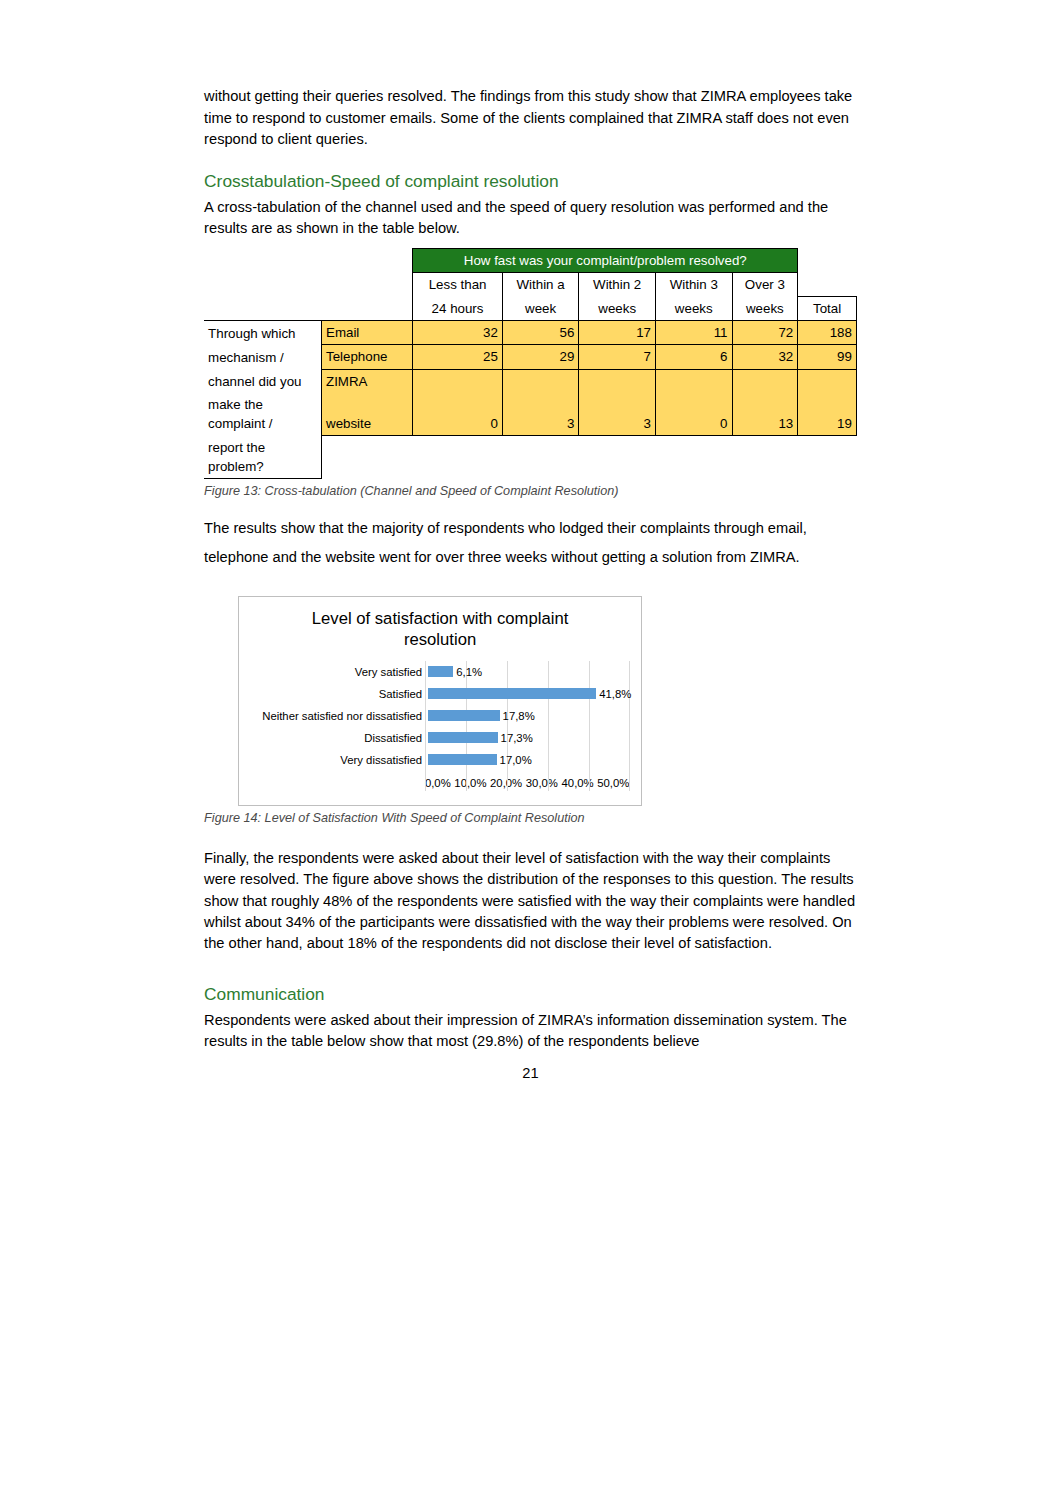without getting their queries resolved. The findings from this study show that ZIMRA employees take time to respond to customer emails. Some of the clients complained that ZIMRA staff does not even respond to client queries.
Crosstabulation-Speed of complaint resolution
A cross-tabulation of the channel used and the speed of query resolution was performed and the results are as shown in the table below.
| | | How fast was your complaint/problem resolved? | |
| | | Less than | Within a | Within 2 | Within 3 | Over 3 | |
| | | 24 hours | week | weeks | weeks | weeks | Total |
| Through which | Email | 32 | 56 | 17 | 11 | 72 | 188 |
| mechanism / | Telephone | 25 | 29 | 7 | 6 | 32 | 99 |
| channel did you | ZIMRA | | | | | | |
| make the complaint / | website | 0 | 3 | 3 | 0 | 13 | 19 |
| report the problem? | | | | | | | |
Figure 13: Cross-tabulation (Channel and Speed of Complaint Resolution)
The results show that the majority of respondents who lodged their complaints through email, telephone and the website went for over three weeks without getting a solution from ZIMRA.
Level of satisfaction with complaint
resolution
Very satisfied
6,1%
Satisfied
41,8%
Neither satisfied nor dissatisfied
17,8%
Dissatisfied
17,3%
Very dissatisfied
17,0%
0,0% 10,0% 20,0% 30,0% 40,0% 50,0%
Figure 14: Level of Satisfaction With Speed of Complaint Resolution
Finally, the respondents were asked about their level of satisfaction with the way their complaints were resolved. The figure above shows the distribution of the responses to this question. The results show that roughly 48% of the respondents were satisfied with the way their complaints were handled whilst about 34% of the participants were dissatisfied with the way their problems were resolved. On the other hand, about 18% of the respondents did not disclose their level of satisfaction.
Communication
Respondents were asked about their impression of ZIMRA’s information dissemination system. The results in the table below show that most (29.8%) of the respondents believe
21